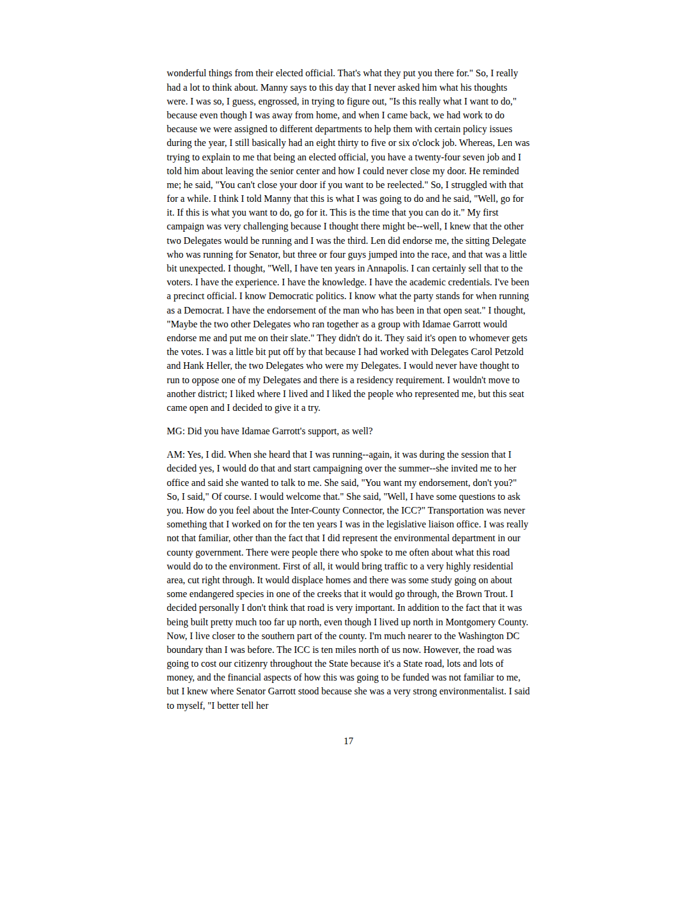wonderful things from their elected official. That's what they put you there for." So, I really had a lot to think about. Manny says to this day that I never asked him what his thoughts were. I was so, I guess, engrossed, in trying to figure out, "Is this really what I want to do," because even though I was away from home, and when I came back, we had work to do because we were assigned to different departments to help them with certain policy issues during the year, I still basically had an eight thirty to five or six o'clock job. Whereas, Len was trying to explain to me that being an elected official, you have a twenty-four seven job and I told him about leaving the senior center and how I could never close my door. He reminded me; he said, "You can't close your door if you want to be reelected." So, I struggled with that for a while. I think I told Manny that this is what I was going to do and he said, "Well, go for it. If this is what you want to do, go for it. This is the time that you can do it." My first campaign was very challenging because I thought there might be--well, I knew that the other two Delegates would be running and I was the third. Len did endorse me, the sitting Delegate who was running for Senator, but three or four guys jumped into the race, and that was a little bit unexpected. I thought, "Well, I have ten years in Annapolis. I can certainly sell that to the voters. I have the experience. I have the knowledge. I have the academic credentials. I've been a precinct official. I know Democratic politics. I know what the party stands for when running as a Democrat. I have the endorsement of the man who has been in that open seat." I thought, "Maybe the two other Delegates who ran together as a group with Idamae Garrott would endorse me and put me on their slate." They didn't do it. They said it's open to whomever gets the votes. I was a little bit put off by that because I had worked with Delegates Carol Petzold and Hank Heller, the two Delegates who were my Delegates. I would never have thought to run to oppose one of my Delegates and there is a residency requirement. I wouldn't move to another district; I liked where I lived and I liked the people who represented me, but this seat came open and I decided to give it a try.
MG: Did you have Idamae Garrott's support, as well?
AM: Yes, I did. When she heard that I was running--again, it was during the session that I decided yes, I would do that and start campaigning over the summer--she invited me to her office and said she wanted to talk to me. She said, "You want my endorsement, don't you?" So, I said," Of course. I would welcome that." She said, "Well, I have some questions to ask you. How do you feel about the Inter-County Connector, the ICC?" Transportation was never something that I worked on for the ten years I was in the legislative liaison office. I was really not that familiar, other than the fact that I did represent the environmental department in our county government. There were people there who spoke to me often about what this road would do to the environment. First of all, it would bring traffic to a very highly residential area, cut right through. It would displace homes and there was some study going on about some endangered species in one of the creeks that it would go through, the Brown Trout. I decided personally I don't think that road is very important. In addition to the fact that it was being built pretty much too far up north, even though I lived up north in Montgomery County. Now, I live closer to the southern part of the county. I'm much nearer to the Washington DC boundary than I was before. The ICC is ten miles north of us now. However, the road was going to cost our citizenry throughout the State because it's a State road, lots and lots of money, and the financial aspects of how this was going to be funded was not familiar to me, but I knew where Senator Garrott stood because she was a very strong environmentalist. I said to myself, "I better tell her
17